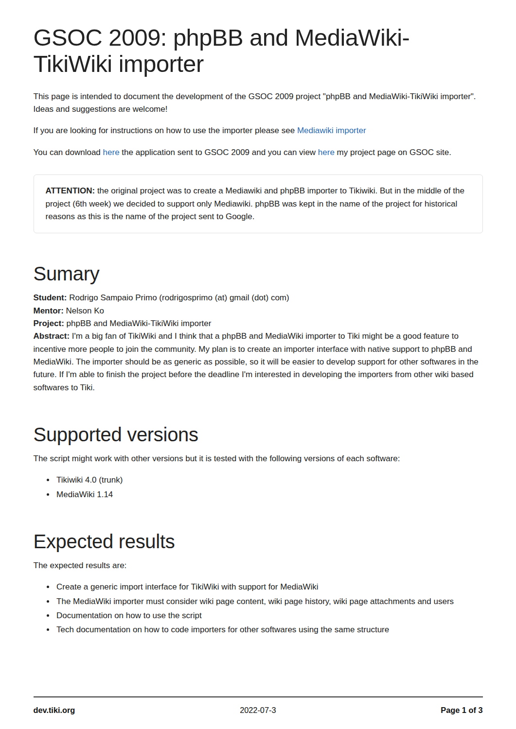GSOC 2009: phpBB and MediaWiki-TikiWiki importer
This page is intended to document the development of the GSOC 2009 project "phpBB and MediaWiki-TikiWiki importer". Ideas and suggestions are welcome!
If you are looking for instructions on how to use the importer please see Mediawiki importer
You can download here the application sent to GSOC 2009 and you can view here my project page on GSOC site.
ATTENTION: the original project was to create a Mediawiki and phpBB importer to Tikiwiki. But in the middle of the project (6th week) we decided to support only Mediawiki. phpBB was kept in the name of the project for historical reasons as this is the name of the project sent to Google.
Sumary
Student: Rodrigo Sampaio Primo (rodrigosprimo (at) gmail (dot) com)
Mentor: Nelson Ko
Project: phpBB and MediaWiki-TikiWiki importer
Abstract: I'm a big fan of TikiWiki and I think that a phpBB and MediaWiki importer to Tiki might be a good feature to incentive more people to join the community. My plan is to create an importer interface with native support to phpBB and MediaWiki. The importer should be as generic as possible, so it will be easier to develop support for other softwares in the future. If I'm able to finish the project before the deadline I'm interested in developing the importers from other wiki based softwares to Tiki.
Supported versions
The script might work with other versions but it is tested with the following versions of each software:
Tikiwiki 4.0 (trunk)
MediaWiki 1.14
Expected results
The expected results are:
Create a generic import interface for TikiWiki with support for MediaWiki
The MediaWiki importer must consider wiki page content, wiki page history, wiki page attachments and users
Documentation on how to use the script
Tech documentation on how to code importers for other softwares using the same structure
dev.tiki.org 2022-07-3 Page 1 of 3